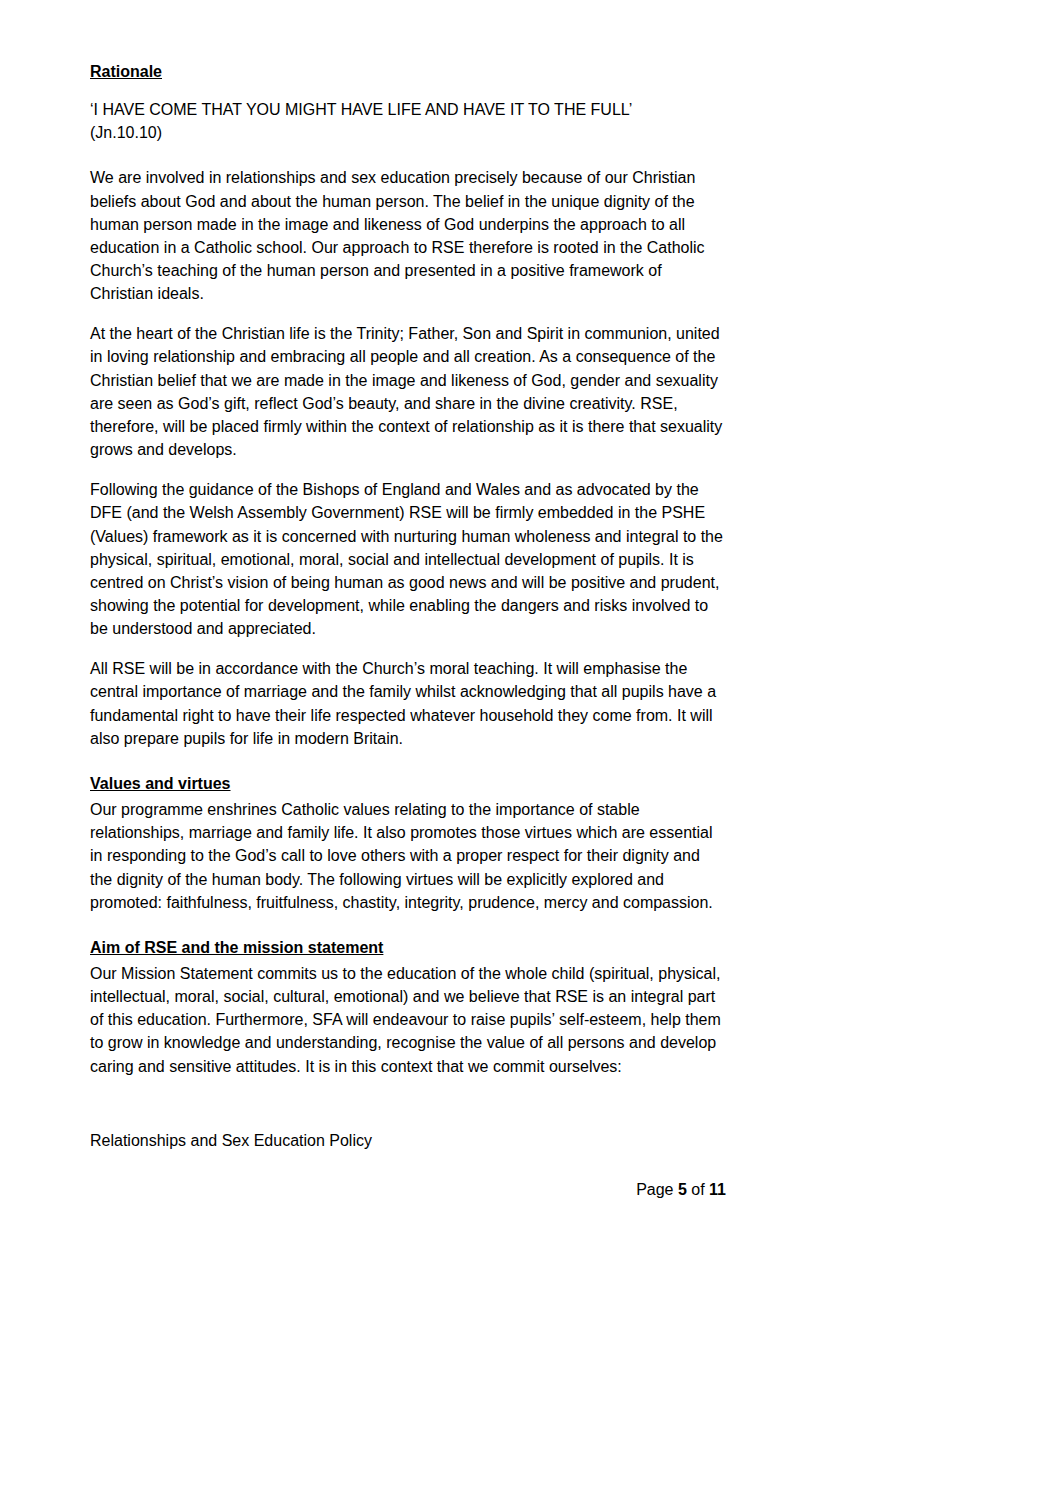Rationale
‘I HAVE COME THAT YOU MIGHT HAVE LIFE AND HAVE IT TO THE FULL’
(Jn.10.10)
We are involved in relationships and sex education precisely because of our Christian beliefs about God and about the human person. The belief in the unique dignity of the human person made in the image and likeness of God underpins the approach to all education in a Catholic school. Our approach to RSE therefore is rooted in the Catholic Church’s teaching of the human person and presented in a positive framework of Christian ideals.
At the heart of the Christian life is the Trinity; Father, Son and Spirit in communion, united in loving relationship and embracing all people and all creation. As a consequence of the Christian belief that we are made in the image and likeness of God, gender and sexuality are seen as God’s gift, reflect God’s beauty, and share in the divine creativity. RSE, therefore, will be placed firmly within the context of relationship as it is there that sexuality grows and develops.
Following the guidance of the Bishops of England and Wales and as advocated by the DFE (and the Welsh Assembly Government) RSE will be firmly embedded in the PSHE (Values) framework as it is concerned with nurturing human wholeness and integral to the physical, spiritual, emotional, moral, social and intellectual development of pupils. It is centred on Christ’s vision of being human as good news and will be positive and prudent, showing the potential for development, while enabling the dangers and risks involved to be understood and appreciated.
All RSE will be in accordance with the Church’s moral teaching. It will emphasise the central importance of marriage and the family whilst acknowledging that all pupils have a fundamental right to have their life respected whatever household they come from. It will also prepare pupils for life in modern Britain.
Values and virtues
Our programme enshrines Catholic values relating to the importance of stable relationships, marriage and family life. It also promotes those virtues which are essential in responding to the God’s call to love others with a proper respect for their dignity and the dignity of the human body. The following virtues will be explicitly explored and promoted: faithfulness, fruitfulness, chastity, integrity, prudence, mercy and compassion.
Aim of RSE and the mission statement
Our Mission Statement commits us to the education of the whole child (spiritual, physical, intellectual, moral, social, cultural, emotional) and we believe that RSE is an integral part of this education. Furthermore, SFA will endeavour to raise pupils’ self-esteem, help them to grow in knowledge and understanding, recognise the value of all persons and develop caring and sensitive attitudes. It is in this context that we commit ourselves:
Relationships and Sex Education Policy
Page 5 of 11